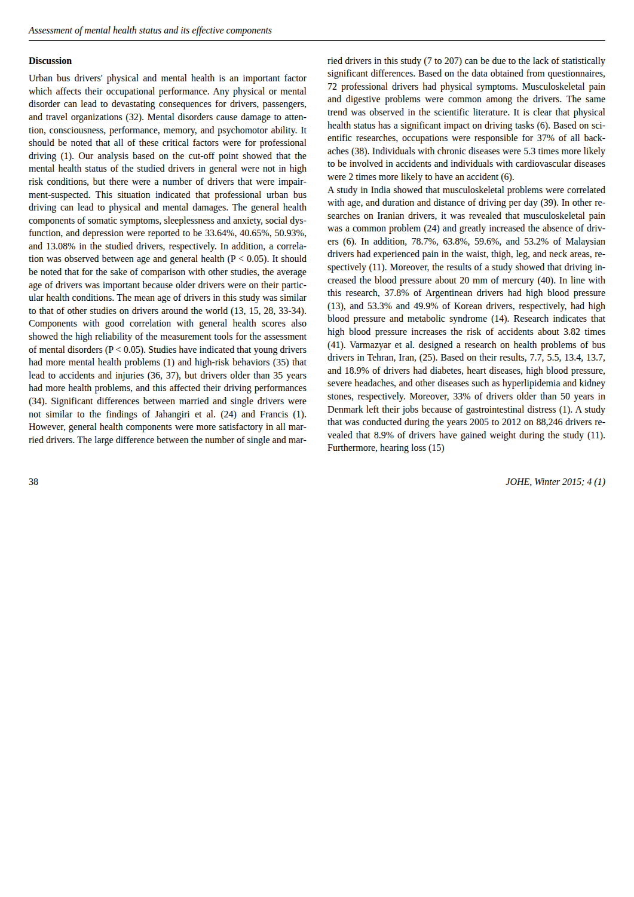Assessment of mental health status and its effective components
Discussion
Urban bus drivers' physical and mental health is an important factor which affects their occupational performance. Any physical or mental disorder can lead to devastating consequences for drivers, passengers, and travel organizations (32). Mental disorders cause damage to attention, consciousness, performance, memory, and psychomotor ability. It should be noted that all of these critical factors were for professional driving (1). Our analysis based on the cut-off point showed that the mental health status of the studied drivers in general were not in high risk conditions, but there were a number of drivers that were impairment-suspected. This situation indicated that professional urban bus driving can lead to physical and mental damages. The general health components of somatic symptoms, sleeplessness and anxiety, social dysfunction, and depression were reported to be 33.64%, 40.65%, 50.93%, and 13.08% in the studied drivers, respectively. In addition, a correlation was observed between age and general health (P < 0.05). It should be noted that for the sake of comparison with other studies, the average age of drivers was important because older drivers were on their particular health conditions. The mean age of drivers in this study was similar to that of other studies on drivers around the world (13, 15, 28, 33-34). Components with good correlation with general health scores also showed the high reliability of the measurement tools for the assessment of mental disorders (P < 0.05). Studies have indicated that young drivers had more mental health problems (1) and high-risk behaviors (35) that lead to accidents and injuries (36, 37), but drivers older than 35 years had more health problems, and this affected their driving performances (34). Significant differences between married and single drivers were not similar to the findings of Jahangiri et al. (24) and Francis (1). However, general health components were more satisfactory in all married drivers. The large difference between the number of single and married drivers in this study (7 to 207) can be due to the lack of statistically significant differences. Based on the data obtained from questionnaires, 72 professional drivers had physical symptoms. Musculoskeletal pain and digestive problems were common among the drivers. The same trend was observed in the scientific literature. It is clear that physical health status has a significant impact on driving tasks (6). Based on scientific researches, occupations were responsible for 37% of all backaches (38). Individuals with chronic diseases were 5.3 times more likely to be involved in accidents and individuals with cardiovascular diseases were 2 times more likely to have an accident (6).
A study in India showed that musculoskeletal problems were correlated with age, and duration and distance of driving per day (39). In other researches on Iranian drivers, it was revealed that musculoskeletal pain was a common problem (24) and greatly increased the absence of drivers (6). In addition, 78.7%, 63.8%, 59.6%, and 53.2% of Malaysian drivers had experienced pain in the waist, thigh, leg, and neck areas, respectively (11). Moreover, the results of a study showed that driving increased the blood pressure about 20 mm of mercury (40). In line with this research, 37.8% of Argentinean drivers had high blood pressure (13), and 53.3% and 49.9% of Korean drivers, respectively, had high blood pressure and metabolic syndrome (14). Research indicates that high blood pressure increases the risk of accidents about 3.82 times (41). Varmazyar et al. designed a research on health problems of bus drivers in Tehran, Iran, (25). Based on their results, 7.7, 5.5, 13.4, 13.7, and 18.9% of drivers had diabetes, heart diseases, high blood pressure, severe headaches, and other diseases such as hyperlipidemia and kidney stones, respectively. Moreover, 33% of drivers older than 50 years in Denmark left their jobs because of gastrointestinal distress (1). A study that was conducted during the years 2005 to 2012 on 88,246 drivers revealed that 8.9% of drivers have gained weight during the study (11). Furthermore, hearing loss (15)
38 JOHE, Winter 2015; 4 (1)